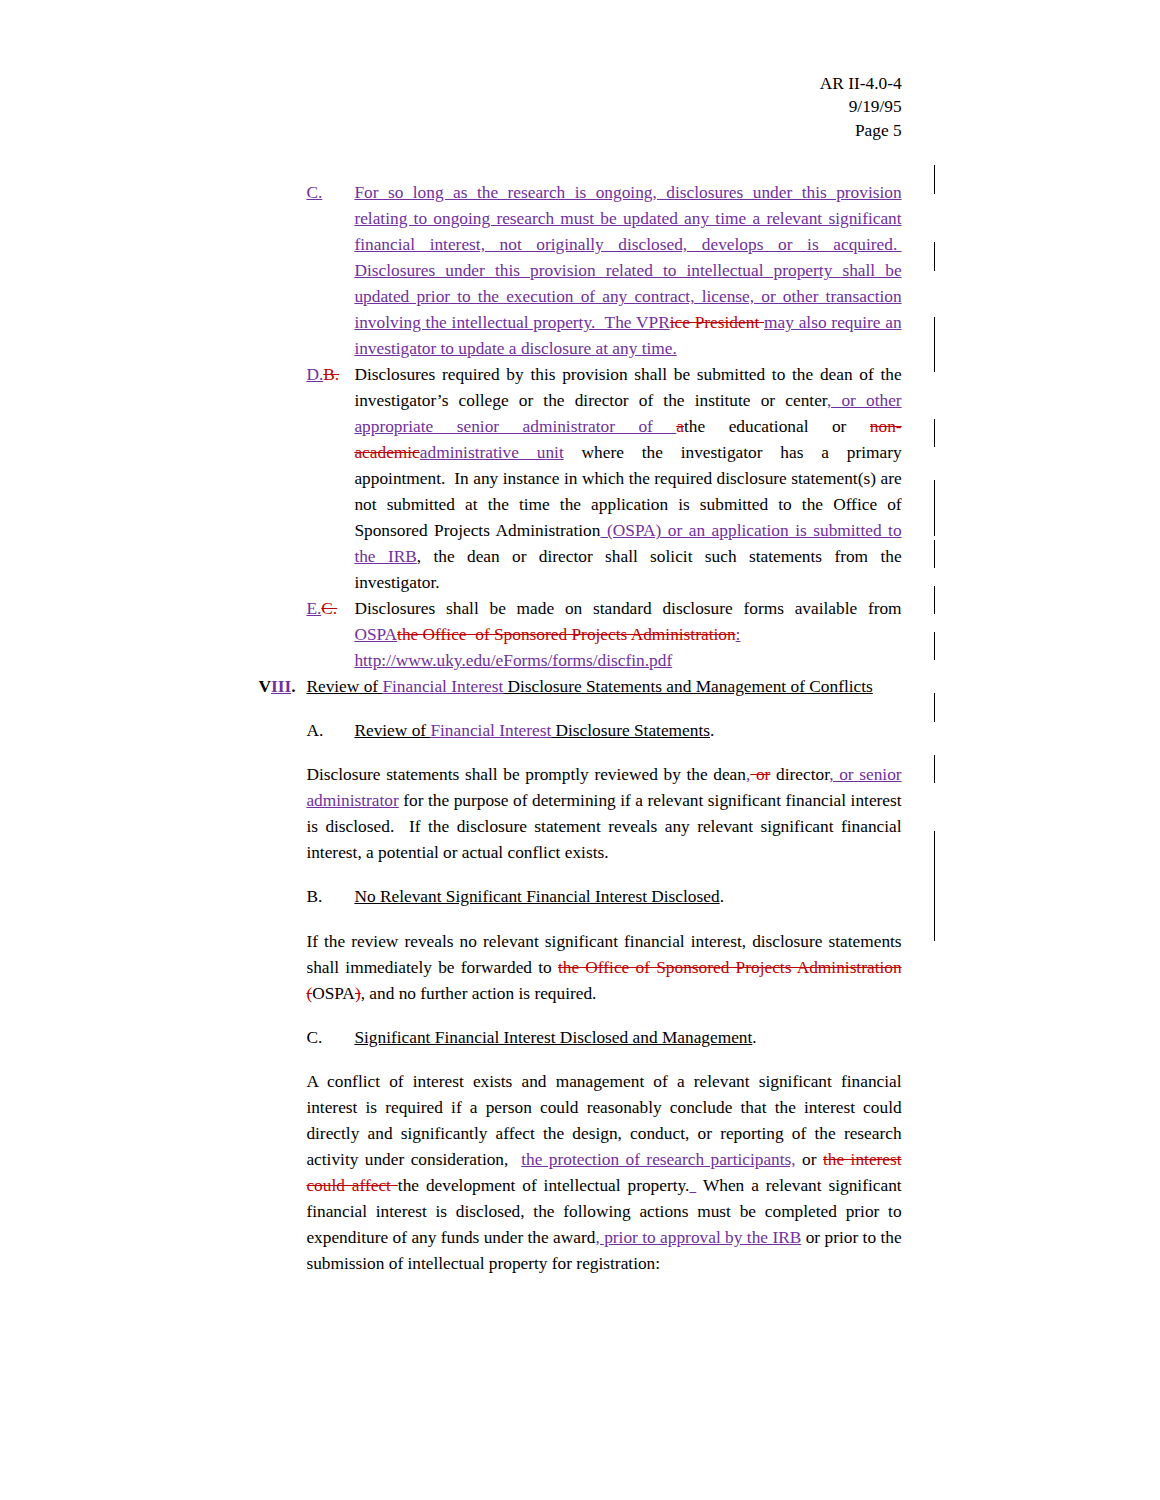AR II-4.0-4
9/19/95
Page 5
C.
For so long as the research is ongoing, disclosures under this provision relating to ongoing research must be updated any time a relevant significant financial interest, not originally disclosed, develops or is acquired. Disclosures under this provision related to intellectual property shall be updated prior to the execution of any contract, license, or other transaction involving the intellectual property. The V PR ice President may also require an investigator to update a disclosure at any time.
D. B.
Disclosures required by this provision shall be submitted to the dean of the investigator’s college or the director of the institute or center, or other appropriate senior administrator of athe educational or non-academic administrative unit where the investigator has a primary appointment. In any instance in which the required disclosure statement(s) are not submitted at the time the application is submitted to the Office of Sponsored Projects Administration (OSPA) or an application is submitted to the IRB, the dean or director shall solicit such statements from the investigator.
E. C.
Disclosures shall be made on standard disclosure forms available from OSPA the Office of Sponsored Projects Administration:
http://www.uky.edu/eForms/forms/discfin.pdf
VIII.
Review of Financial Interest Disclosure Statements and Management of Conflicts
A.
Review of Financial Interest Disclosure Statements.
Disclosure statements shall be promptly reviewed by the dean, or director, or senior administrator for the purpose of determining if a relevant significant financial interest is disclosed. If the disclosure statement reveals any relevant significant financial interest, a potential or actual conflict exists.
B.
No Relevant Significant Financial Interest Disclosed.
If the review reveals no relevant significant financial interest, disclosure statements shall immediately be forwarded to the O ffice of Sponsored Projects Administration (OSPA), and no further action is required.
C.
Significant Financial Interest Disclosed and Management.
A conflict of interest exists and management of a relevant significant financial interest is required if a person could reasonably conclude that the interest could directly and significantly affect the design, conduct, or reporting of the research activity under consideration, the protection of research participants, or the interest could affect the development of intellectual property. When a relevant significant financial interest is disclosed, the following actions must be completed prior to expenditure of any funds under the award, prior to approval by the IRB or prior to the submission of intellectual property for registration: